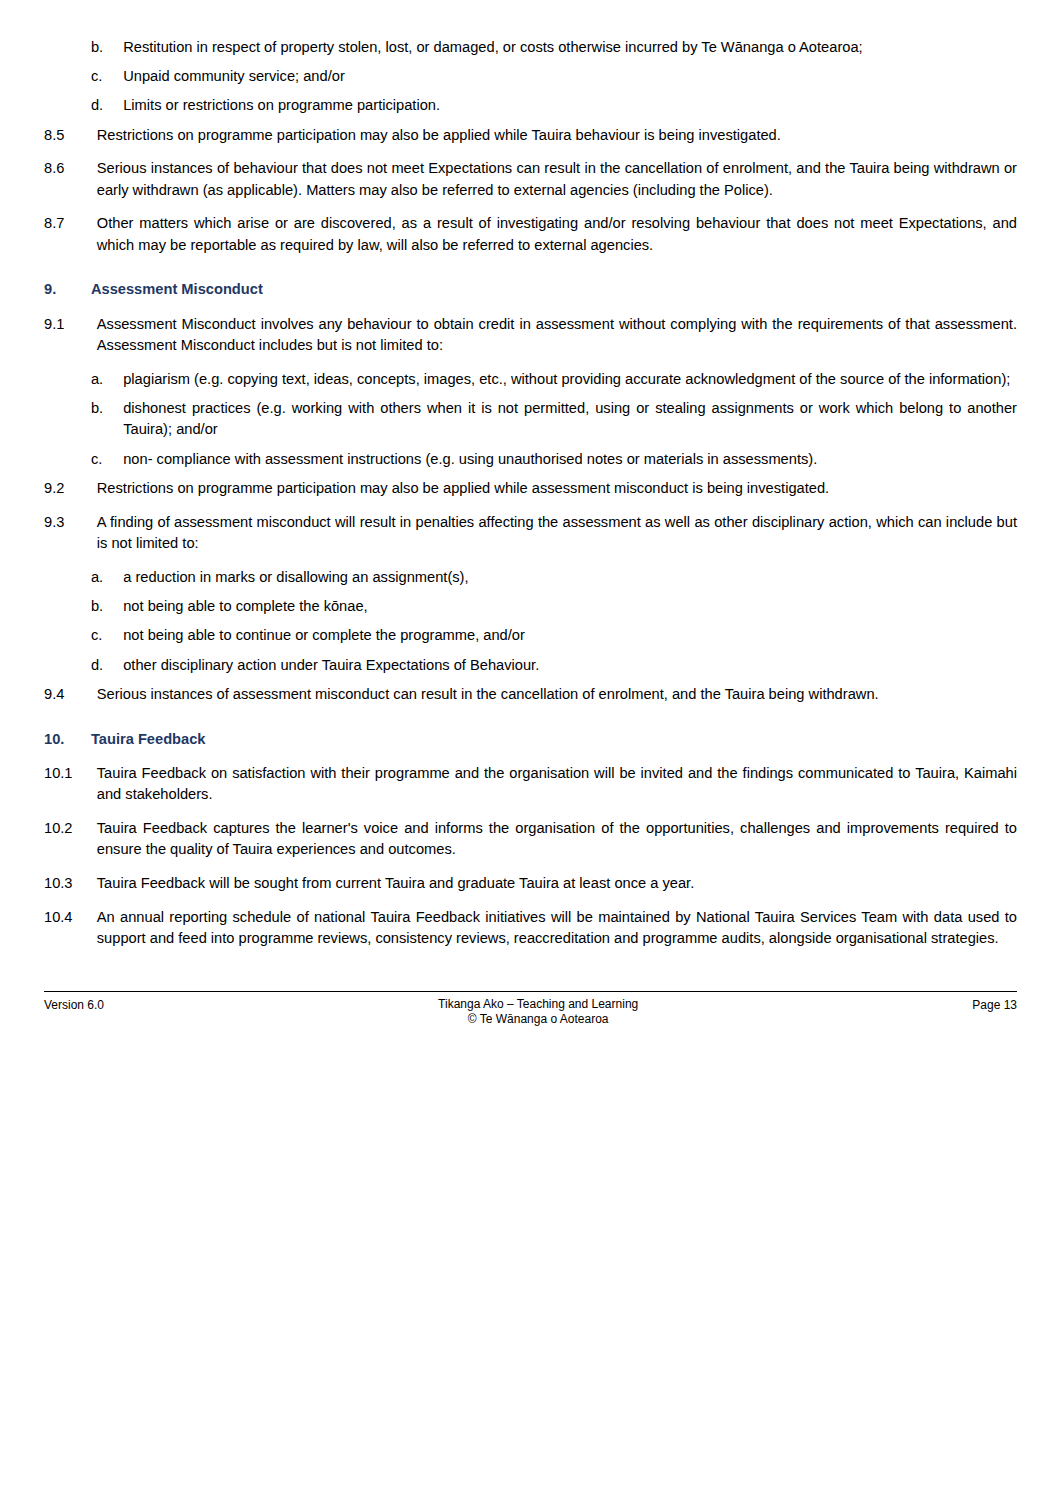b.
Restitution in respect of property stolen, lost, or damaged, or costs otherwise incurred by Te Wānanga o Aotearoa;
c.
Unpaid community service; and/or
d.
Limits or restrictions on programme participation.
8.5
Restrictions on programme participation may also be applied while Tauira behaviour is being investigated.
8.6
Serious instances of behaviour that does not meet Expectations can result in the cancellation of enrolment, and the Tauira being withdrawn or early withdrawn (as applicable). Matters may also be referred to external agencies (including the Police).
8.7
Other matters which arise or are discovered, as a result of investigating and/or resolving behaviour that does not meet Expectations, and which may be reportable as required by law, will also be referred to external agencies.
9. Assessment Misconduct
9.1
Assessment Misconduct involves any behaviour to obtain credit in assessment without complying with the requirements of that assessment. Assessment Misconduct includes but is not limited to:
a.
plagiarism (e.g. copying text, ideas, concepts, images, etc., without providing accurate acknowledgment of the source of the information);
b.
dishonest practices (e.g. working with others when it is not permitted, using or stealing assignments or work which belong to another Tauira); and/or
c.
non- compliance with assessment instructions (e.g. using unauthorised notes or materials in assessments).
9.2
Restrictions on programme participation may also be applied while assessment misconduct is being investigated.
9.3
A finding of assessment misconduct will result in penalties affecting the assessment as well as other disciplinary action, which can include but is not limited to:
a.
a reduction in marks or disallowing an assignment(s),
b.
not being able to complete the kōnae,
c.
not being able to continue or complete the programme, and/or
d.
other disciplinary action under Tauira Expectations of Behaviour.
9.4
Serious instances of assessment misconduct can result in the cancellation of enrolment, and the Tauira being withdrawn.
10. Tauira Feedback
10.1
Tauira Feedback on satisfaction with their programme and the organisation will be invited and the findings communicated to Tauira, Kaimahi and stakeholders.
10.2
Tauira Feedback captures the learner's voice and informs the organisation of the opportunities, challenges and improvements required to ensure the quality of Tauira experiences and outcomes.
10.3
Tauira Feedback will be sought from current Tauira and graduate Tauira at least once a year.
10.4
An annual reporting schedule of national Tauira Feedback initiatives will be maintained by National Tauira Services Team with data used to support and feed into programme reviews, consistency reviews, reaccreditation and programme audits, alongside organisational strategies.
Version 6.0
Tikanga Ako – Teaching and Learning
© Te Wānanga o Aotearoa
Page 13